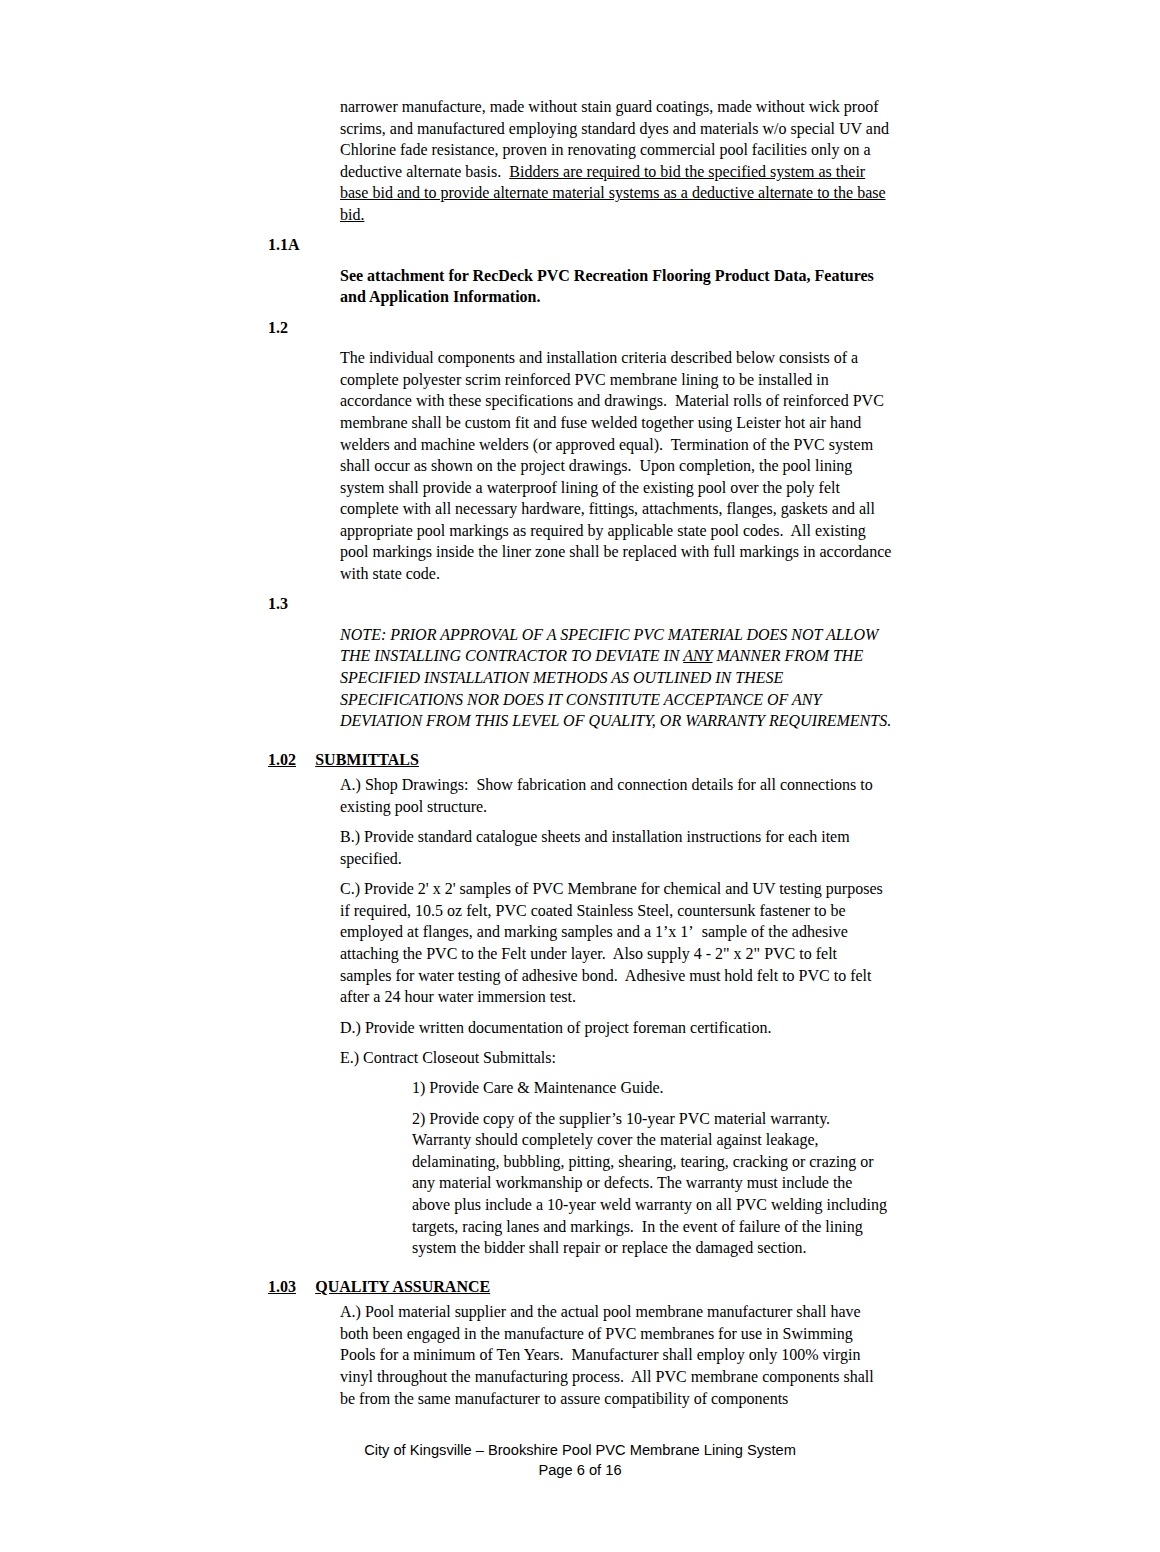narrower manufacture, made without stain guard coatings, made without wick proof scrims, and manufactured employing standard dyes and materials w/o special UV and Chlorine fade resistance, proven in renovating commercial pool facilities only on a deductive alternate basis. Bidders are required to bid the specified system as their base bid and to provide alternate material systems as a deductive alternate to the base bid.
1.1A
See attachment for RecDeck PVC Recreation Flooring Product Data, Features and Application Information.
1.2
The individual components and installation criteria described below consists of a complete polyester scrim reinforced PVC membrane lining to be installed in accordance with these specifications and drawings. Material rolls of reinforced PVC membrane shall be custom fit and fuse welded together using Leister hot air hand welders and machine welders (or approved equal). Termination of the PVC system shall occur as shown on the project drawings. Upon completion, the pool lining system shall provide a waterproof lining of the existing pool over the poly felt complete with all necessary hardware, fittings, attachments, flanges, gaskets and all appropriate pool markings as required by applicable state pool codes. All existing pool markings inside the liner zone shall be replaced with full markings in accordance with state code.
1.3
NOTE: PRIOR APPROVAL OF A SPECIFIC PVC MATERIAL DOES NOT ALLOW THE INSTALLING CONTRACTOR TO DEVIATE IN ANY MANNER FROM THE SPECIFIED INSTALLATION METHODS AS OUTLINED IN THESE SPECIFICATIONS NOR DOES IT CONSTITUTE ACCEPTANCE OF ANY DEVIATION FROM THIS LEVEL OF QUALITY, OR WARRANTY REQUIREMENTS.
1.02 SUBMITTALS
A.) Shop Drawings: Show fabrication and connection details for all connections to existing pool structure.
B.) Provide standard catalogue sheets and installation instructions for each item specified.
C.) Provide 2' x 2' samples of PVC Membrane for chemical and UV testing purposes if required, 10.5 oz felt, PVC coated Stainless Steel, countersunk fastener to be employed at flanges, and marking samples and a 1’x 1’ sample of the adhesive attaching the PVC to the Felt under layer. Also supply 4 - 2" x 2" PVC to felt samples for water testing of adhesive bond. Adhesive must hold felt to PVC to felt after a 24 hour water immersion test.
D.) Provide written documentation of project foreman certification.
E.) Contract Closeout Submittals:
1) Provide Care & Maintenance Guide.
2) Provide copy of the supplier’s 10-year PVC material warranty. Warranty should completely cover the material against leakage, delaminating, bubbling, pitting, shearing, tearing, cracking or crazing or any material workmanship or defects. The warranty must include the above plus include a 10-year weld warranty on all PVC welding including targets, racing lanes and markings. In the event of failure of the lining system the bidder shall repair or replace the damaged section.
1.03 QUALITY ASSURANCE
A.) Pool material supplier and the actual pool membrane manufacturer shall have both been engaged in the manufacture of PVC membranes for use in Swimming Pools for a minimum of Ten Years. Manufacturer shall employ only 100% virgin vinyl throughout the manufacturing process. All PVC membrane components shall be from the same manufacturer to assure compatibility of components
City of Kingsville – Brookshire Pool PVC Membrane Lining System
Page 6 of 16